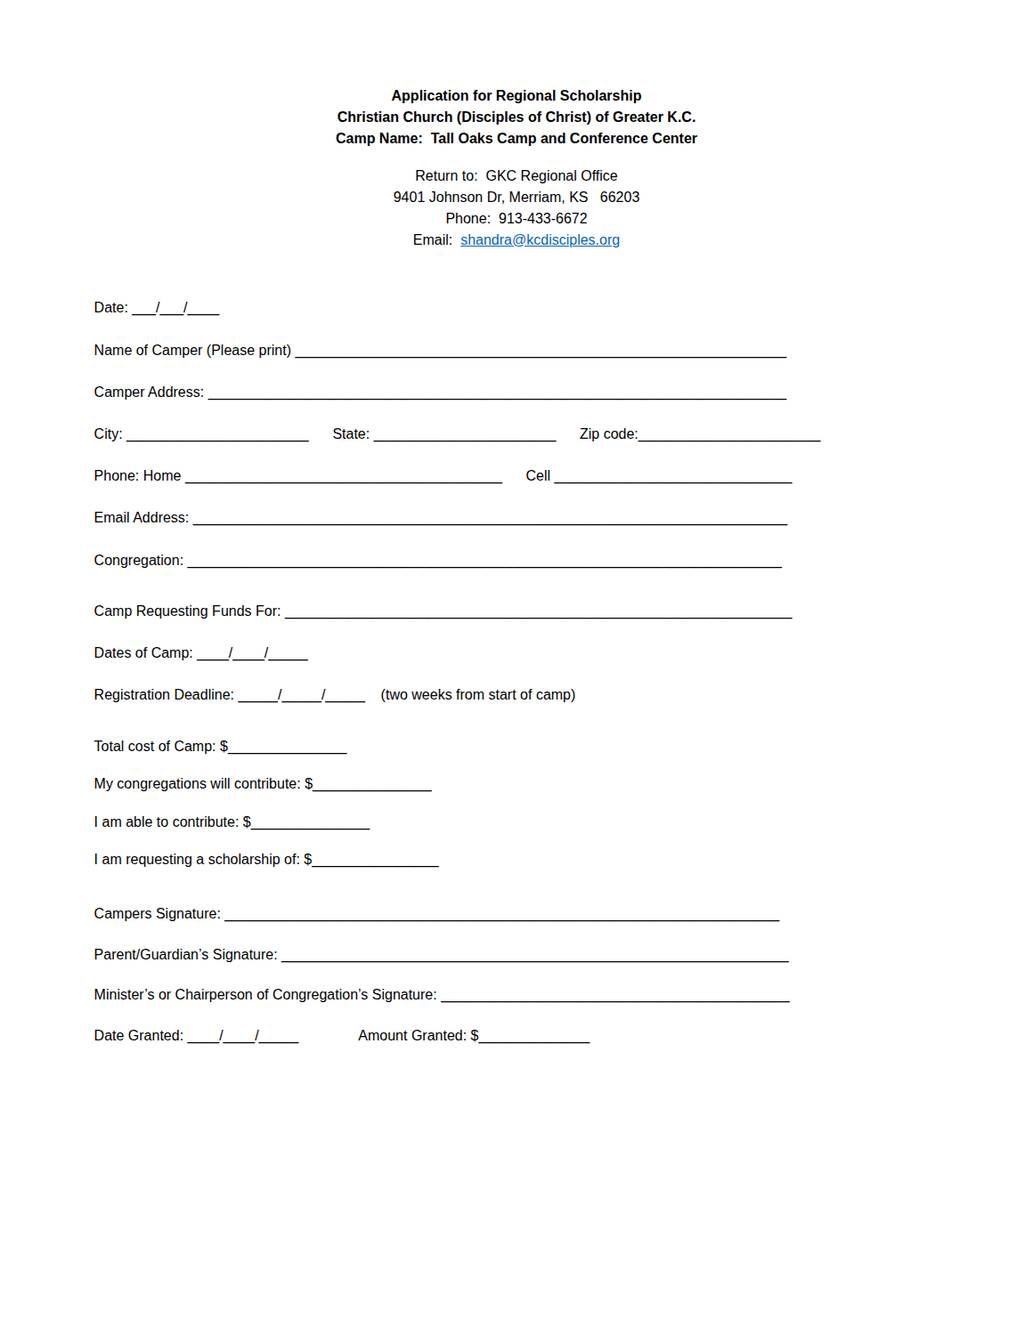Application for Regional Scholarship
Christian Church (Disciples of Christ) of Greater K.C.
Camp Name: Tall Oaks Camp and Conference Center
Return to: GKC Regional Office
9401 Johnson Dr, Merriam, KS 66203
Phone: 913-433-6672
Email: shandra@kcdisciples.org
Date: ___/___/____
Name of Camper (Please print) ______________________________________________________________
Camper Address: _________________________________________________________________________
City: _______________________ State: _______________________ Zip code:_______________________
Phone: Home ________________________________________ Cell ______________________________
Email Address: ___________________________________________________________________________
Congregation: ___________________________________________________________________________
Camp Requesting Funds For: ________________________________________________________________
Dates of Camp: ____/____/_____
Registration Deadline: _____/_____/_____ (two weeks from start of camp)
Total cost of Camp: $_______________
My congregations will contribute: $_______________
I am able to contribute: $_______________
I am requesting a scholarship of: $________________
Campers Signature: ______________________________________________________________________
Parent/Guardian’s Signature: ________________________________________________________________
Minister’s or Chairperson of Congregation’s Signature: ____________________________________________
Date Granted: ____/____/_____ Amount Granted: $______________